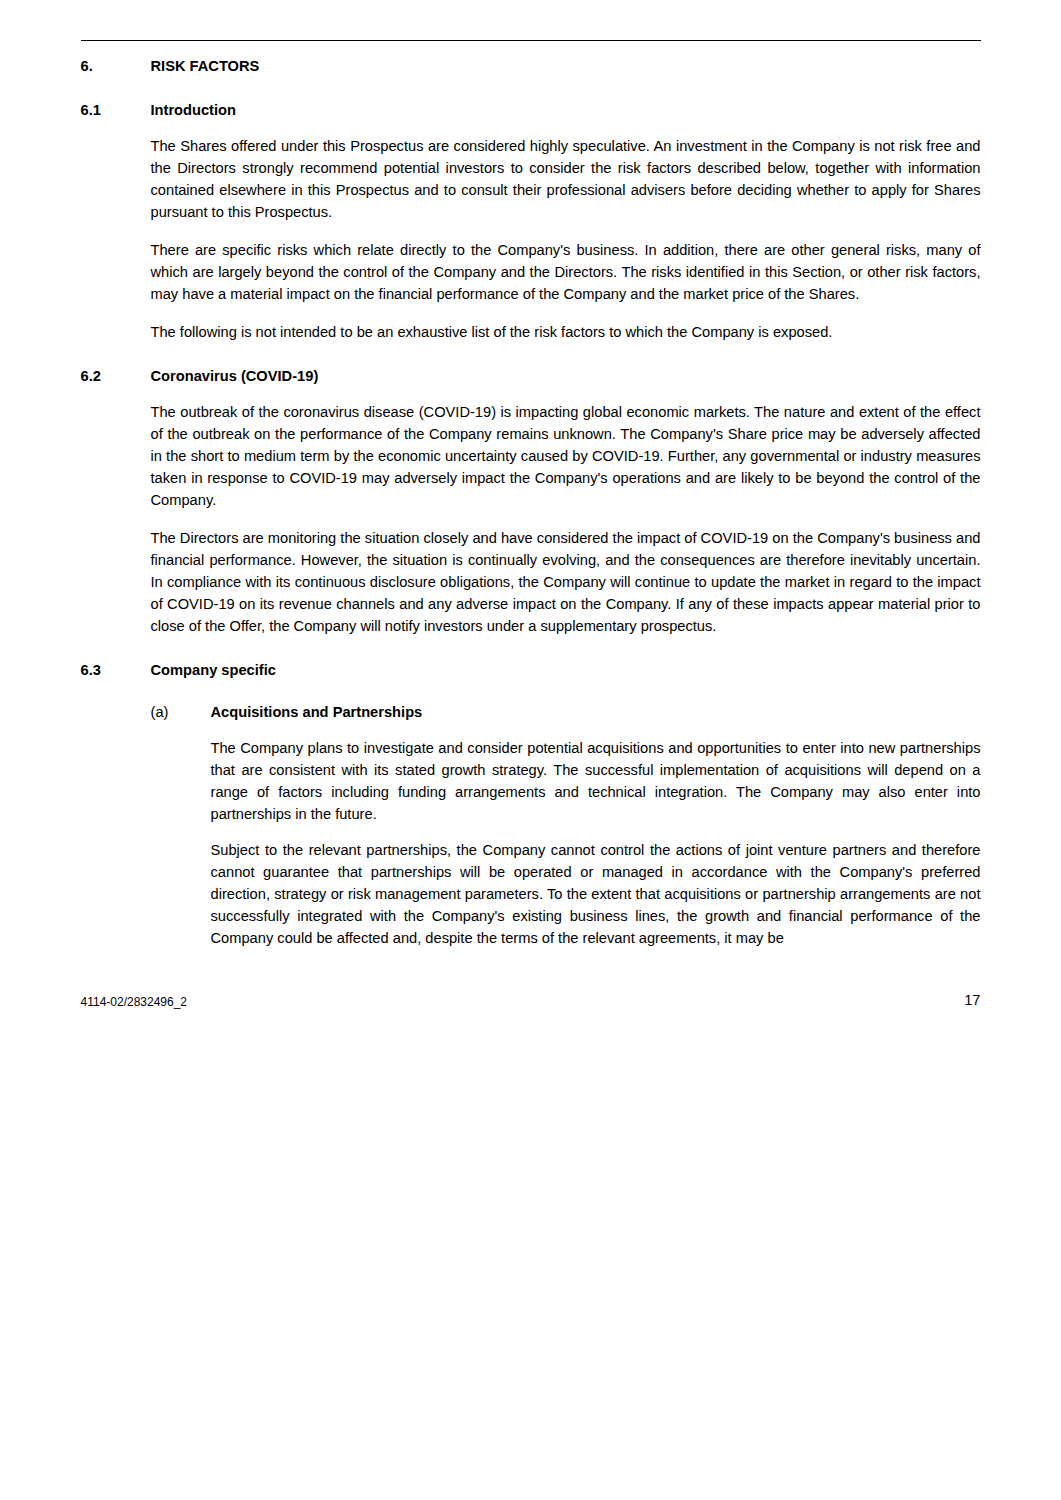6. RISK FACTORS
6.1 Introduction
The Shares offered under this Prospectus are considered highly speculative. An investment in the Company is not risk free and the Directors strongly recommend potential investors to consider the risk factors described below, together with information contained elsewhere in this Prospectus and to consult their professional advisers before deciding whether to apply for Shares pursuant to this Prospectus.
There are specific risks which relate directly to the Company's business. In addition, there are other general risks, many of which are largely beyond the control of the Company and the Directors. The risks identified in this Section, or other risk factors, may have a material impact on the financial performance of the Company and the market price of the Shares.
The following is not intended to be an exhaustive list of the risk factors to which the Company is exposed.
6.2 Coronavirus (COVID-19)
The outbreak of the coronavirus disease (COVID-19) is impacting global economic markets. The nature and extent of the effect of the outbreak on the performance of the Company remains unknown. The Company's Share price may be adversely affected in the short to medium term by the economic uncertainty caused by COVID-19. Further, any governmental or industry measures taken in response to COVID-19 may adversely impact the Company's operations and are likely to be beyond the control of the Company.
The Directors are monitoring the situation closely and have considered the impact of COVID-19 on the Company's business and financial performance. However, the situation is continually evolving, and the consequences are therefore inevitably uncertain. In compliance with its continuous disclosure obligations, the Company will continue to update the market in regard to the impact of COVID-19 on its revenue channels and any adverse impact on the Company. If any of these impacts appear material prior to close of the Offer, the Company will notify investors under a supplementary prospectus.
6.3 Company specific
(a) Acquisitions and Partnerships
The Company plans to investigate and consider potential acquisitions and opportunities to enter into new partnerships that are consistent with its stated growth strategy. The successful implementation of acquisitions will depend on a range of factors including funding arrangements and technical integration. The Company may also enter into partnerships in the future.
Subject to the relevant partnerships, the Company cannot control the actions of joint venture partners and therefore cannot guarantee that partnerships will be operated or managed in accordance with the Company's preferred direction, strategy or risk management parameters. To the extent that acquisitions or partnership arrangements are not successfully integrated with the Company's existing business lines, the growth and financial performance of the Company could be affected and, despite the terms of the relevant agreements, it may be
4114-02/2832496_2 17